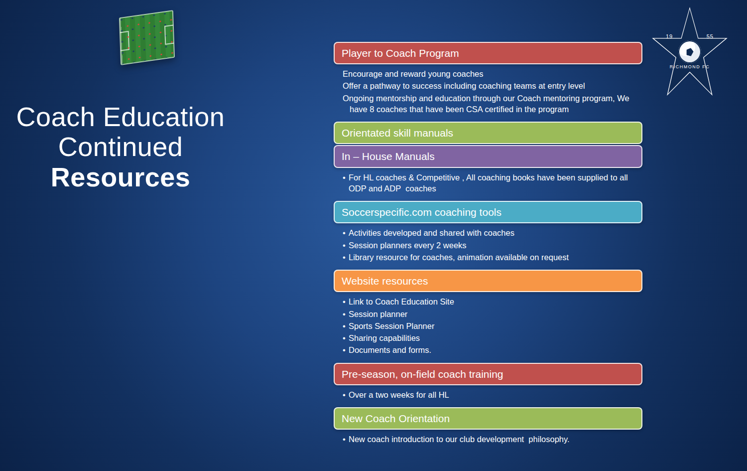1955
Richmond FC
Coach Education Continued Resources
Player to Coach Program
Encourage and reward young coaches
Offer a pathway to success including coaching teams at entry level
Ongoing mentorship and education through our Coach mentoring program, We have 8 coaches that have been CSA certified in the program
Orientated skill manuals
In – House Manuals
For HL coaches & Competitive , All coaching books have been supplied to all ODP and ADP coaches
Soccerspecific.com coaching tools
Activities developed and shared with coaches
Session planners every 2 weeks
Library resource for coaches, animation available on request
Website resources
Link to Coach Education Site
Session planner
Sports Session Planner
Sharing capabilities
Documents and forms.
Pre-season, on-field coach training
Over a two weeks for all HL
New Coach Orientation
New coach introduction to our club development philosophy.